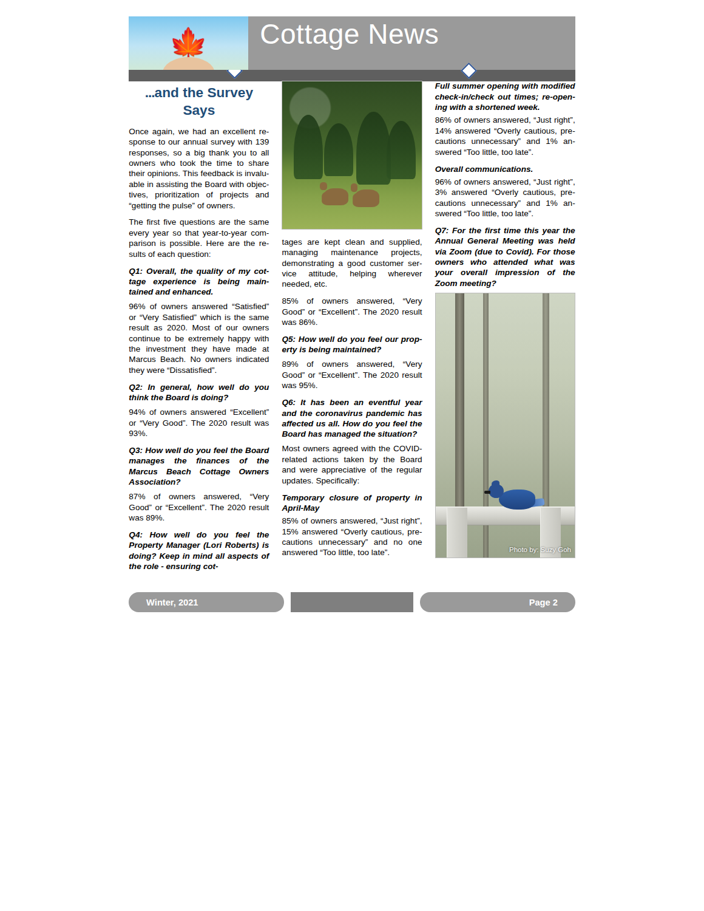🍁
Cottage News
... and the Survey Says
Once again, we had an excellent response to our annual survey with 139 responses, so a big thank you to all owners who took the time to share their opinions. This feedback is invaluable in assisting the Board with objectives, prioritization of projects and “getting the pulse” of owners.
The first five questions are the same every year so that year-to-year comparison is possible. Here are the results of each question:
Q1: Overall, the quality of my cottage experience is being maintained and enhanced.
96% of owners answered “Satisfied” or “Very Satisfied” which is the same result as 2020. Most of our owners continue to be extremely happy with the investment they have made at Marcus Beach. No owners indicated they were “Dissatisfied”.
Q2: In general, how well do you think the Board is doing?
94% of owners answered “Excellent” or “Very Good”. The 2020 result was 93%.
Q3: How well do you feel the Board manages the finances of the Marcus Beach Cottage Owners Association?
87% of owners answered, “Very Good” or “Excellent”. The 2020 result was 89%.
Q4: How well do you feel the Property Manager (Lori Roberts) is doing? Keep in mind all aspects of the role - ensuring cot-
tages are kept clean and supplied, managing maintenance projects, demonstrating a good customer service attitude, helping wherever needed, etc.
85% of owners answered, “Very Good” or “Excellent”. The 2020 result was 86%.
Q5: How well do you feel our property is being maintained?
89% of owners answered, “Very Good” or “Excellent”. The 2020 result was 95%.
Q6: It has been an eventful year and the coronavirus pandemic has affected us all. How do you feel the Board has managed the situation?
Most owners agreed with the COVID-related actions taken by the Board and were appreciative of the regular updates. Specifically:
Temporary closure of property in April-May
85% of owners answered, “Just right”, 15% answered “Overly cautious, precautions unnecessary” and no one answered “Too little, too late”.
Full summer opening with modified check-in/check out times; re-opening with a shortened week.
86% of owners answered, “Just right”, 14% answered “Overly cautious, precautions unnecessary” and 1% answered “Too little, too late”.
Overall communications.
96% of owners answered, “Just right”, 3% answered “Overly cautious, precautions unnecessary” and 1% answered “Too little, too late”.
Q7: For the first time this year the Annual General Meeting was held via Zoom (due to Covid). For those owners who attended what was your overall impression of the Zoom meeting?
Photo by: Suzy Goh
Winter, 2021
Page 2